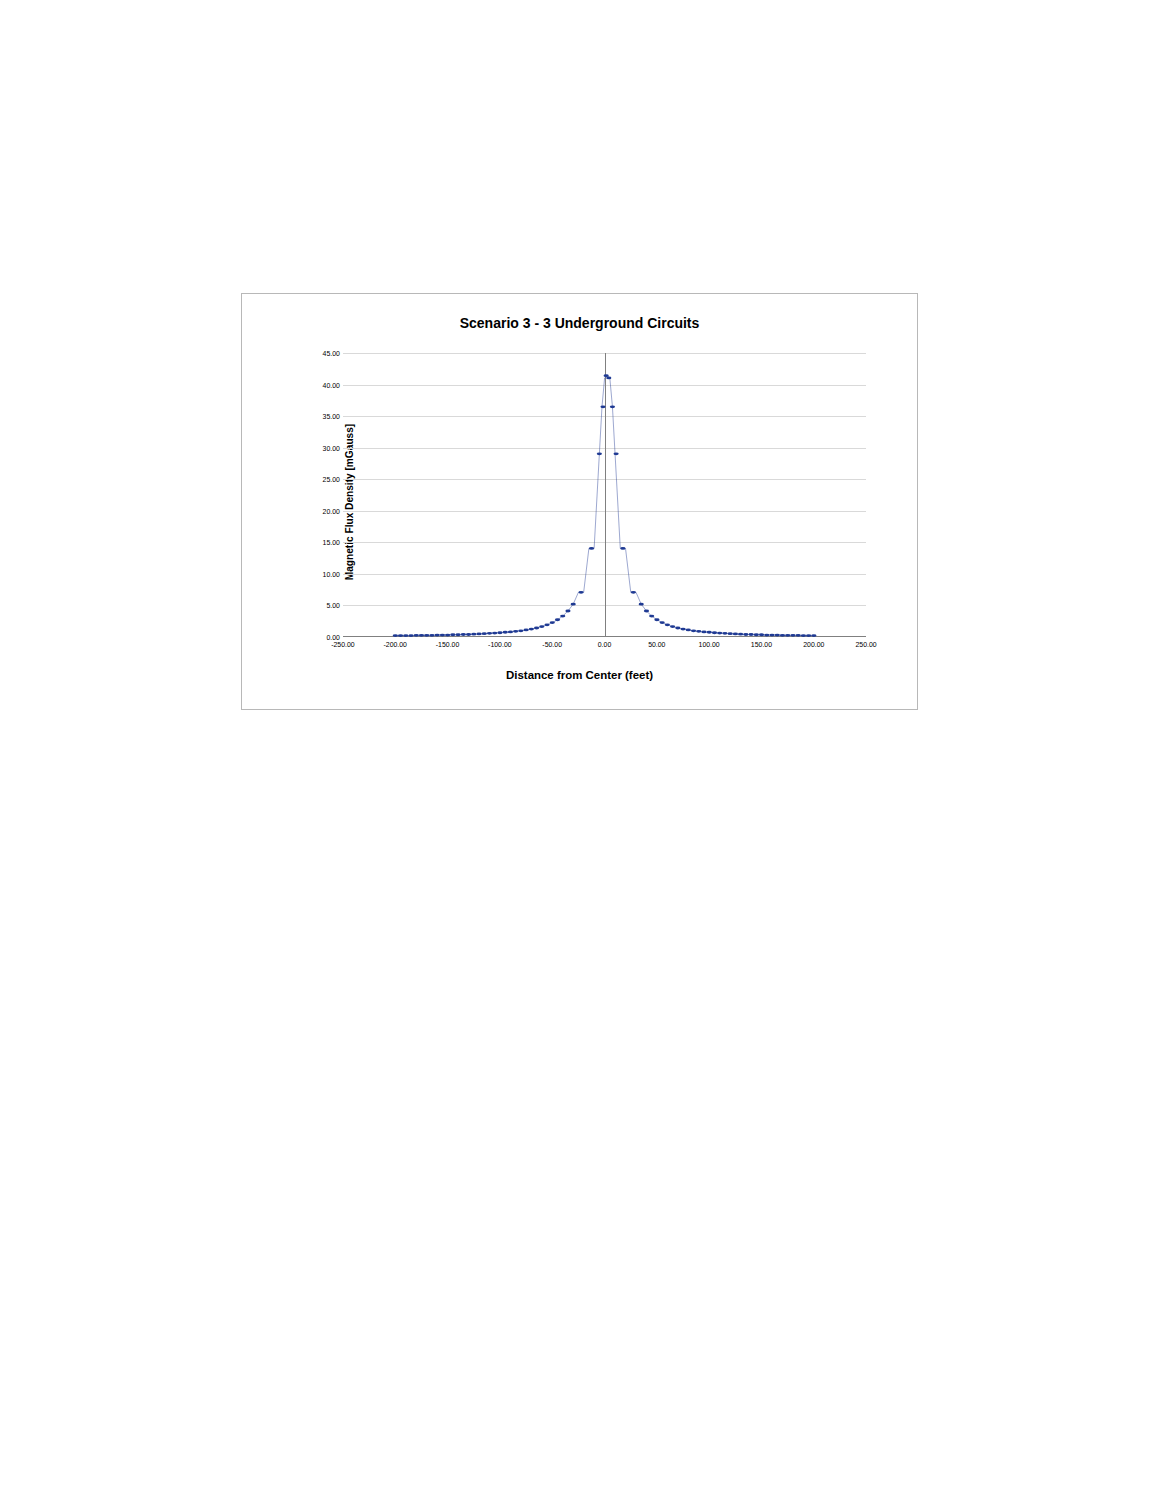Scenario 3 - 3 Underground Circuits
Magnetic Flux Density [mGauss]
45.00
40.00
35.00
30.00
25.00
20.00
15.00
10.00
5.00
0.00
-250.00
-200.00
-150.00
-100.00
-50.00
0.00
50.00
100.00
150.00
200.00
250.00
Distance from Center (feet)